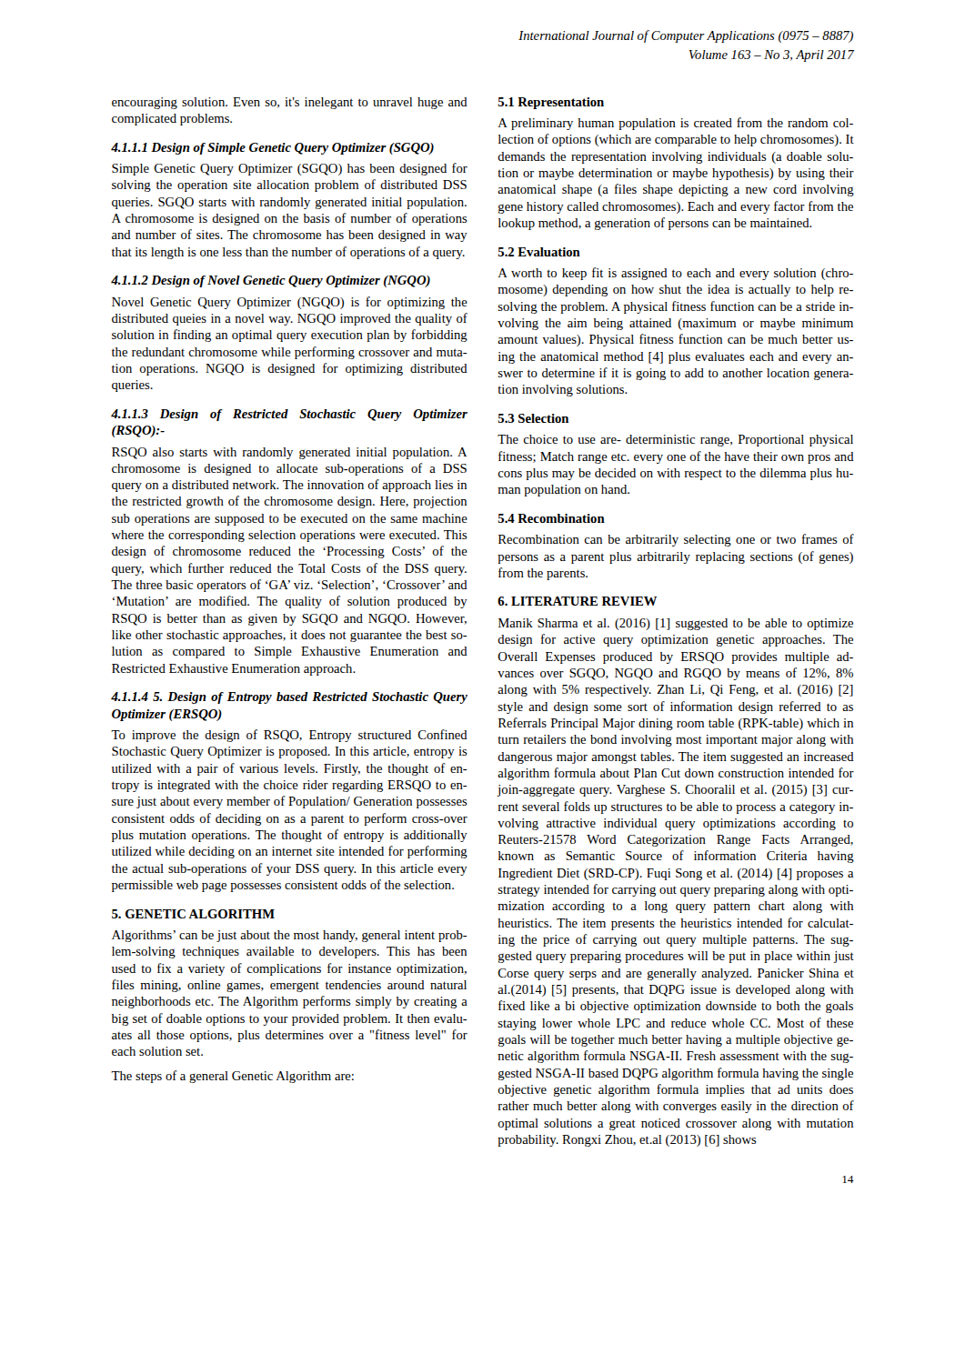International Journal of Computer Applications (0975 – 8887)
Volume 163 – No 3, April 2017
encouraging solution. Even so, it's inelegant to unravel huge and complicated problems.
4.1.1.1 Design of Simple Genetic Query Optimizer (SGQO)
Simple Genetic Query Optimizer (SGQO) has been designed for solving the operation site allocation problem of distributed DSS queries. SGQO starts with randomly generated initial population. A chromosome is designed on the basis of number of operations and number of sites. The chromosome has been designed in way that its length is one less than the number of operations of a query.
4.1.1.2 Design of Novel Genetic Query Optimizer (NGQO)
Novel Genetic Query Optimizer (NGQO) is for optimizing the distributed queies in a novel way. NGQO improved the quality of solution in finding an optimal query execution plan by forbidding the redundant chromosome while performing crossover and mutation operations. NGQO is designed for optimizing distributed queries.
4.1.1.3 Design of Restricted Stochastic Query Optimizer (RSQO):-
RSQO also starts with randomly generated initial population. A chromosome is designed to allocate sub-operations of a DSS query on a distributed network. The innovation of approach lies in the restricted growth of the chromosome design. Here, projection sub operations are supposed to be executed on the same machine where the corresponding selection operations were executed. This design of chromosome reduced the ‘Processing Costs’ of the query, which further reduced the Total Costs of the DSS query. The three basic operators of ‘GA’ viz. ‘Selection’, ‘Crossover’ and ‘Mutation’ are modified. The quality of solution produced by RSQO is better than as given by SGQO and NGQO. However, like other stochastic approaches, it does not guarantee the best solution as compared to Simple Exhaustive Enumeration and Restricted Exhaustive Enumeration approach.
4.1.1.4 5. Design of Entropy based Restricted Stochastic Query Optimizer (ERSQO)
To improve the design of RSQO, Entropy structured Confined Stochastic Query Optimizer is proposed. In this article, entropy is utilized with a pair of various levels. Firstly, the thought of entropy is integrated with the choice rider regarding ERSQO to ensure just about every member of Population/ Generation possesses consistent odds of deciding on as a parent to perform cross-over plus mutation operations. The thought of entropy is additionally utilized while deciding on an internet site intended for performing the actual sub-operations of your DSS query. In this article every permissible web page possesses consistent odds of the selection.
5. GENETIC ALGORITHM
Algorithms’ can be just about the most handy, general intent problem-solving techniques available to developers. This has been used to fix a variety of complications for instance optimization, files mining, online games, emergent tendencies around natural neighborhoods etc. The Algorithm performs simply by creating a big set of doable options to your provided problem. It then evaluates all those options, plus determines over a "fitness level" for each solution set.
The steps of a general Genetic Algorithm are:
5.1 Representation
A preliminary human population is created from the random collection of options (which are comparable to help chromosomes). It demands the representation involving individuals (a doable solution or maybe determination or maybe hypothesis) by using their anatomical shape (a files shape depicting a new cord involving gene history called chromosomes). Each and every factor from the lookup method, a generation of persons can be maintained.
5.2 Evaluation
A worth to keep fit is assigned to each and every solution (chromosome) depending on how shut the idea is actually to help resolving the problem. A physical fitness function can be a stride involving the aim being attained (maximum or maybe minimum amount values). Physical fitness function can be much better using the anatomical method [4] plus evaluates each and every answer to determine if it is going to add to another location generation involving solutions.
5.3 Selection
The choice to use are- deterministic range, Proportional physical fitness; Match range etc. every one of the have their own pros and cons plus may be decided on with respect to the dilemma plus human population on hand.
5.4 Recombination
Recombination can be arbitrarily selecting one or two frames of persons as a parent plus arbitrarily replacing sections (of genes) from the parents.
6. LITERATURE REVIEW
Manik Sharma et al. (2016) [1] suggested to be able to optimize design for active query optimization genetic approaches. The Overall Expenses produced by ERSQO provides multiple advances over SGQO, NGQO and RGQO by means of 12%, 8% along with 5% respectively. Zhan Li, Qi Feng, et al. (2016) [2] style and design some sort of information design referred to as Referrals Principal Major dining room table (RPK-table) which in turn retailers the bond involving most important major along with dangerous major amongst tables. The item suggested an increased algorithm formula about Plan Cut down construction intended for join-aggregate query. Varghese S. Chooralil et al. (2015) [3] current several folds up structures to be able to process a category involving attractive individual query optimizations according to Reuters-21578 Word Categorization Range Facts Arranged, known as Semantic Source of information Criteria having Ingredient Diet (SRD-CP). Fuqi Song et al. (2014) [4] proposes a strategy intended for carrying out query preparing along with optimization according to a long query pattern chart along with heuristics. The item presents the heuristics intended for calculating the price of carrying out query multiple patterns. The suggested query preparing procedures will be put in place within just Corse query serps and are generally analyzed. Panicker Shina et al.(2014) [5] presents, that DQPG issue is developed along with fixed like a bi objective optimization downside to both the goals staying lower whole LPC and reduce whole CC. Most of these goals will be together much better having a multiple objective genetic algorithm formula NSGA-II. Fresh assessment with the suggested NSGA-II based DQPG algorithm formula having the single objective genetic algorithm formula implies that ad units does rather much better along with converges easily in the direction of optimal solutions a great noticed crossover along with mutation probability. Rongxi Zhou, et.al (2013) [6] shows
14